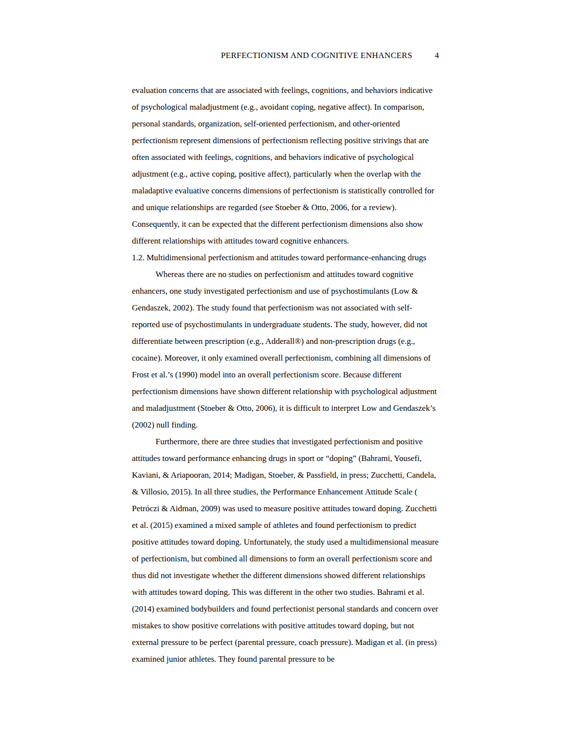Perfectionism and Cognitive Enhancers 4
evaluation concerns that are associated with feelings, cognitions, and behaviors indicative of psychological maladjustment (e.g., avoidant coping, negative affect). In comparison, personal standards, organization, self-oriented perfectionism, and other-oriented perfectionism represent dimensions of perfectionism reflecting positive strivings that are often associated with feelings, cognitions, and behaviors indicative of psychological adjustment (e.g., active coping, positive affect), particularly when the overlap with the maladaptive evaluative concerns dimensions of perfectionism is statistically controlled for and unique relationships are regarded (see Stoeber & Otto, 2006, for a review). Consequently, it can be expected that the different perfectionism dimensions also show different relationships with attitudes toward cognitive enhancers.
1.2. Multidimensional perfectionism and attitudes toward performance-enhancing drugs
Whereas there are no studies on perfectionism and attitudes toward cognitive enhancers, one study investigated perfectionism and use of psychostimulants (Low & Gendaszek, 2002). The study found that perfectionism was not associated with self-reported use of psychostimulants in undergraduate students. The study, however, did not differentiate between prescription (e.g., Adderall®) and non-prescription drugs (e.g., cocaine). Moreover, it only examined overall perfectionism, combining all dimensions of Frost et al.’s (1990) model into an overall perfectionism score. Because different perfectionism dimensions have shown different relationship with psychological adjustment and maladjustment (Stoeber & Otto, 2006), it is difficult to interpret Low and Gendaszek’s (2002) null finding.
Furthermore, there are three studies that investigated perfectionism and positive attitudes toward performance enhancing drugs in sport or “doping” (Bahrami, Yousefi, Kaviani, & Ariapooran, 2014; Madigan, Stoeber, & Passfield, in press; Zucchetti, Candela, & Villosio, 2015). In all three studies, the Performance Enhancement Attitude Scale ( Petróczi & Aidman, 2009) was used to measure positive attitudes toward doping. Zucchetti et al. (2015) examined a mixed sample of athletes and found perfectionism to predict positive attitudes toward doping. Unfortunately, the study used a multidimensional measure of perfectionism, but combined all dimensions to form an overall perfectionism score and thus did not investigate whether the different dimensions showed different relationships with attitudes toward doping. This was different in the other two studies. Bahrami et al. (2014) examined bodybuilders and found perfectionist personal standards and concern over mistakes to show positive correlations with positive attitudes toward doping, but not external pressure to be perfect (parental pressure, coach pressure). Madigan et al. (in press) examined junior athletes. They found parental pressure to be